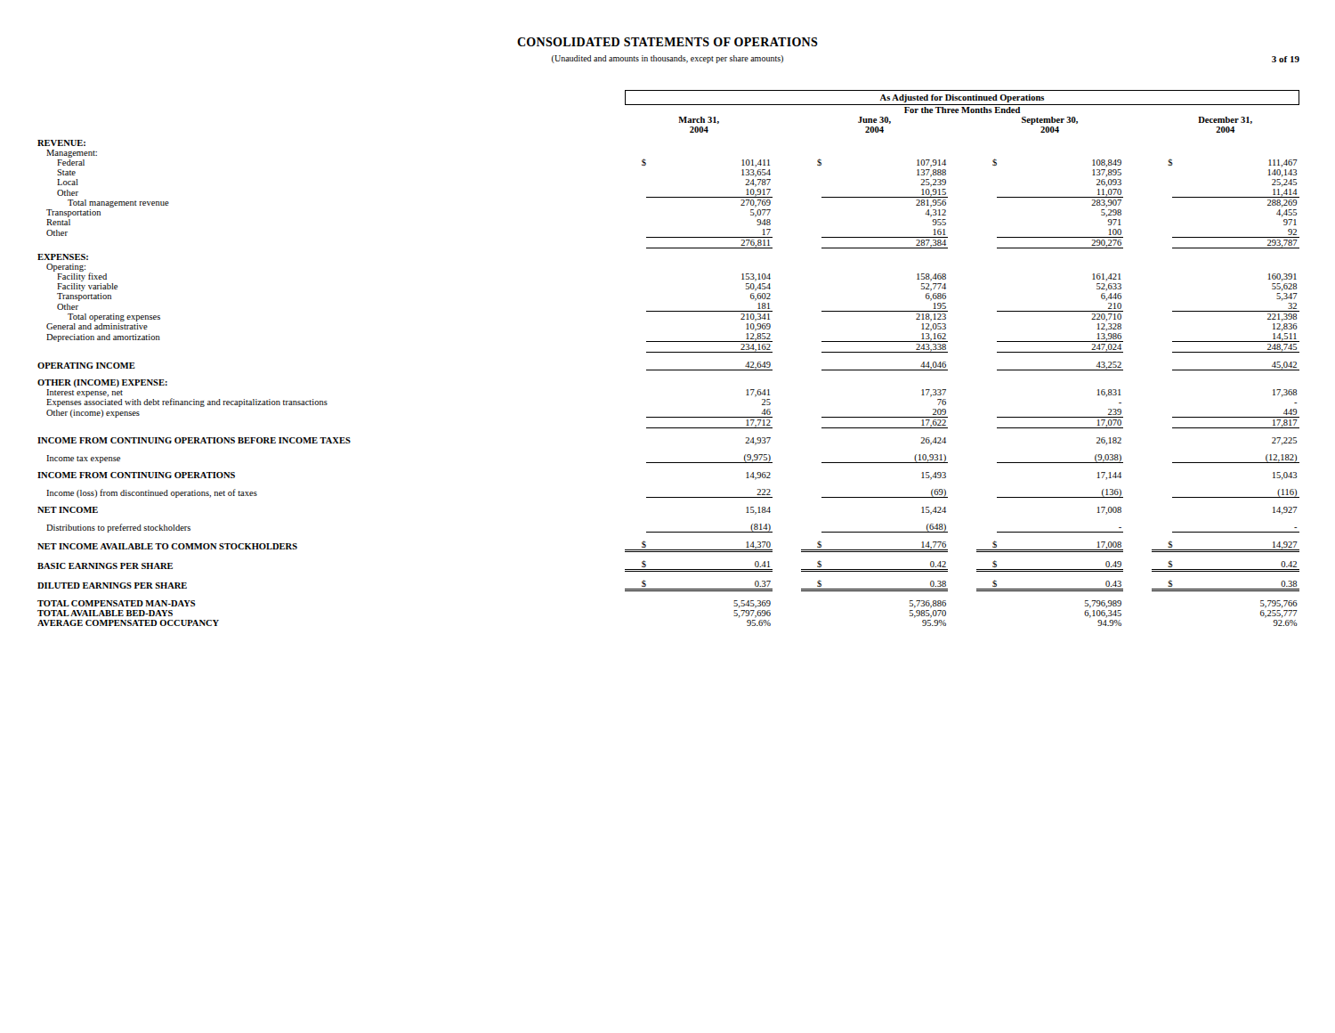3 of 19
CONSOLIDATED STATEMENTS OF OPERATIONS
(Unaudited and amounts in thousands, except per share amounts)
| | | As Adjusted for Discontinued Operations |
| | | For the Three Months Ended |
| | | March 31, | | June 30, | | September 30, | | December 31, |
| | | 2004 | | 2004 | | 2004 | | 2004 |
| REVENUE: | |
| Management: | |
| Federal | | $ | 101,411 | | $ | 107,914 | | $ | 108,849 | | $ | 111,467 |
| State | | | 133,654 | | | 137,888 | | | 137,895 | | | 140,143 |
| Local | | | 24,787 | | | 25,239 | | | 26,093 | | | 25,245 |
| Other | | | 10,917 | | | 10,915 | | | 11,070 | | | 11,414 |
| Total management revenue | | | 270,769 | | | 281,956 | | | 283,907 | | | 288,269 |
| Transportation | | | 5,077 | | | 4,312 | | | 5,298 | | | 4,455 |
| Rental | | | 948 | | | 955 | | | 971 | | | 971 |
| Other | | | 17 | | | 161 | | | 100 | | | 92 |
| | | | 276,811 | | | 287,384 | | | 290,276 | | | 293,787 |
| EXPENSES: | |
| Operating: | |
| Facility fixed | | | 153,104 | | | 158,468 | | | 161,421 | | | 160,391 |
| Facility variable | | | 50,454 | | | 52,774 | | | 52,633 | | | 55,628 |
| Transportation | | | 6,602 | | | 6,686 | | | 6,446 | | | 5,347 |
| Other | | | 181 | | | 195 | | | 210 | | | 32 |
| Total operating expenses | | | 210,341 | | | 218,123 | | | 220,710 | | | 221,398 |
| General and administrative | | | 10,969 | | | 12,053 | | | 12,328 | | | 12,836 |
| Depreciation and amortization | | | 12,852 | | | 13,162 | | | 13,986 | | | 14,511 |
| | | | 234,162 | | | 243,338 | | | 247,024 | | | 248,745 |
| OPERATING INCOME | | | 42,649 | | | 44,046 | | | 43,252 | | | 45,042 |
| OTHER (INCOME) EXPENSE: | |
| Interest expense, net | | | 17,641 | | | 17,337 | | | 16,831 | | | 17,368 |
| Expenses associated with debt refinancing and recapitalization transactions | | | 25 | | | 76 | | | - | | | - |
| Other (income) expenses | | | 46 | | | 209 | | | 239 | | | 449 |
| | | | 17,712 | | | 17,622 | | | 17,070 | | | 17,817 |
| INCOME FROM CONTINUING OPERATIONS BEFORE INCOME TAXES | | | 24,937 | | | 26,424 | | | 26,182 | | | 27,225 |
| Income tax expense | | | (9,975) | | | (10,931) | | | (9,038) | | | (12,182) |
| INCOME FROM CONTINUING OPERATIONS | | | 14,962 | | | 15,493 | | | 17,144 | | | 15,043 |
| Income (loss) from discontinued operations, net of taxes | | | 222 | | | (69) | | | (136) | | | (116) |
| NET INCOME | | | 15,184 | | | 15,424 | | | 17,008 | | | 14,927 |
| Distributions to preferred stockholders | | | (814) | | | (648) | | | - | | | - |
| NET INCOME AVAILABLE TO COMMON STOCKHOLDERS | | $ | 14,370 | | $ | 14,776 | | $ | 17,008 | | $ | 14,927 |
| BASIC EARNINGS PER SHARE | | $ | 0.41 | | $ | 0.42 | | $ | 0.49 | | $ | 0.42 |
| DILUTED EARNINGS PER SHARE | | $ | 0.37 | | $ | 0.38 | | $ | 0.43 | | $ | 0.38 |
| TOTAL COMPENSATED MAN-DAYS | | | 5,545,369 | | | 5,736,886 | | | 5,796,989 | | | 5,795,766 |
| TOTAL AVAILABLE BED-DAYS | | | 5,797,696 | | | 5,985,070 | | | 6,106,345 | | | 6,255,777 |
| AVERAGE COMPENSATED OCCUPANCY | | | 95.6% | | | 95.9% | | | 94.9% | | | 92.6% |